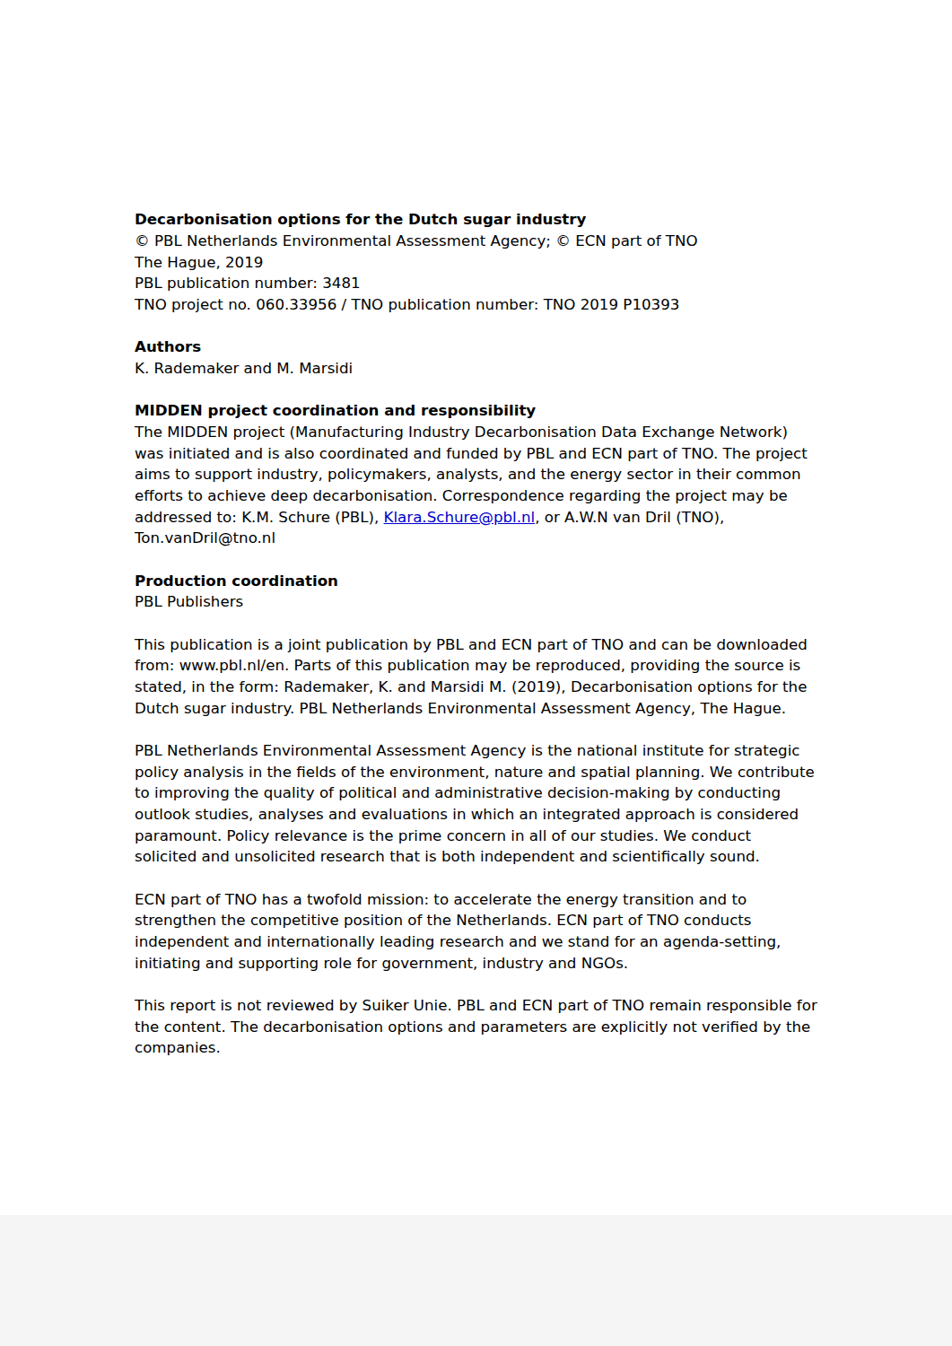Decarbonisation options for the Dutch sugar industry
© PBL Netherlands Environmental Assessment Agency; © ECN part of TNO
The Hague, 2019
PBL publication number: 3481
TNO project no. 060.33956 / TNO publication number: TNO 2019 P10393
Authors
K. Rademaker and M. Marsidi
MIDDEN project coordination and responsibility
The MIDDEN project (Manufacturing Industry Decarbonisation Data Exchange Network) was initiated and is also coordinated and funded by PBL and ECN part of TNO. The project aims to support industry, policymakers, analysts, and the energy sector in their common efforts to achieve deep decarbonisation. Correspondence regarding the project may be addressed to: K.M. Schure (PBL), Klara.Schure@pbl.nl, or A.W.N van Dril (TNO), Ton.vanDril@tno.nl
Production coordination
PBL Publishers
This publication is a joint publication by PBL and ECN part of TNO and can be downloaded from: www.pbl.nl/en. Parts of this publication may be reproduced, providing the source is stated, in the form: Rademaker, K. and Marsidi M. (2019), Decarbonisation options for the Dutch sugar industry. PBL Netherlands Environmental Assessment Agency, The Hague.
PBL Netherlands Environmental Assessment Agency is the national institute for strategic policy analysis in the fields of the environment, nature and spatial planning. We contribute to improving the quality of political and administrative decision-making by conducting outlook studies, analyses and evaluations in which an integrated approach is considered paramount. Policy relevance is the prime concern in all of our studies. We conduct solicited and unsolicited research that is both independent and scientifically sound.
ECN part of TNO has a twofold mission: to accelerate the energy transition and to strengthen the competitive position of the Netherlands. ECN part of TNO conducts independent and internationally leading research and we stand for an agenda-setting, initiating and supporting role for government, industry and NGOs.
This report is not reviewed by Suiker Unie. PBL and ECN part of TNO remain responsible for the content. The decarbonisation options and parameters are explicitly not verified by the companies.